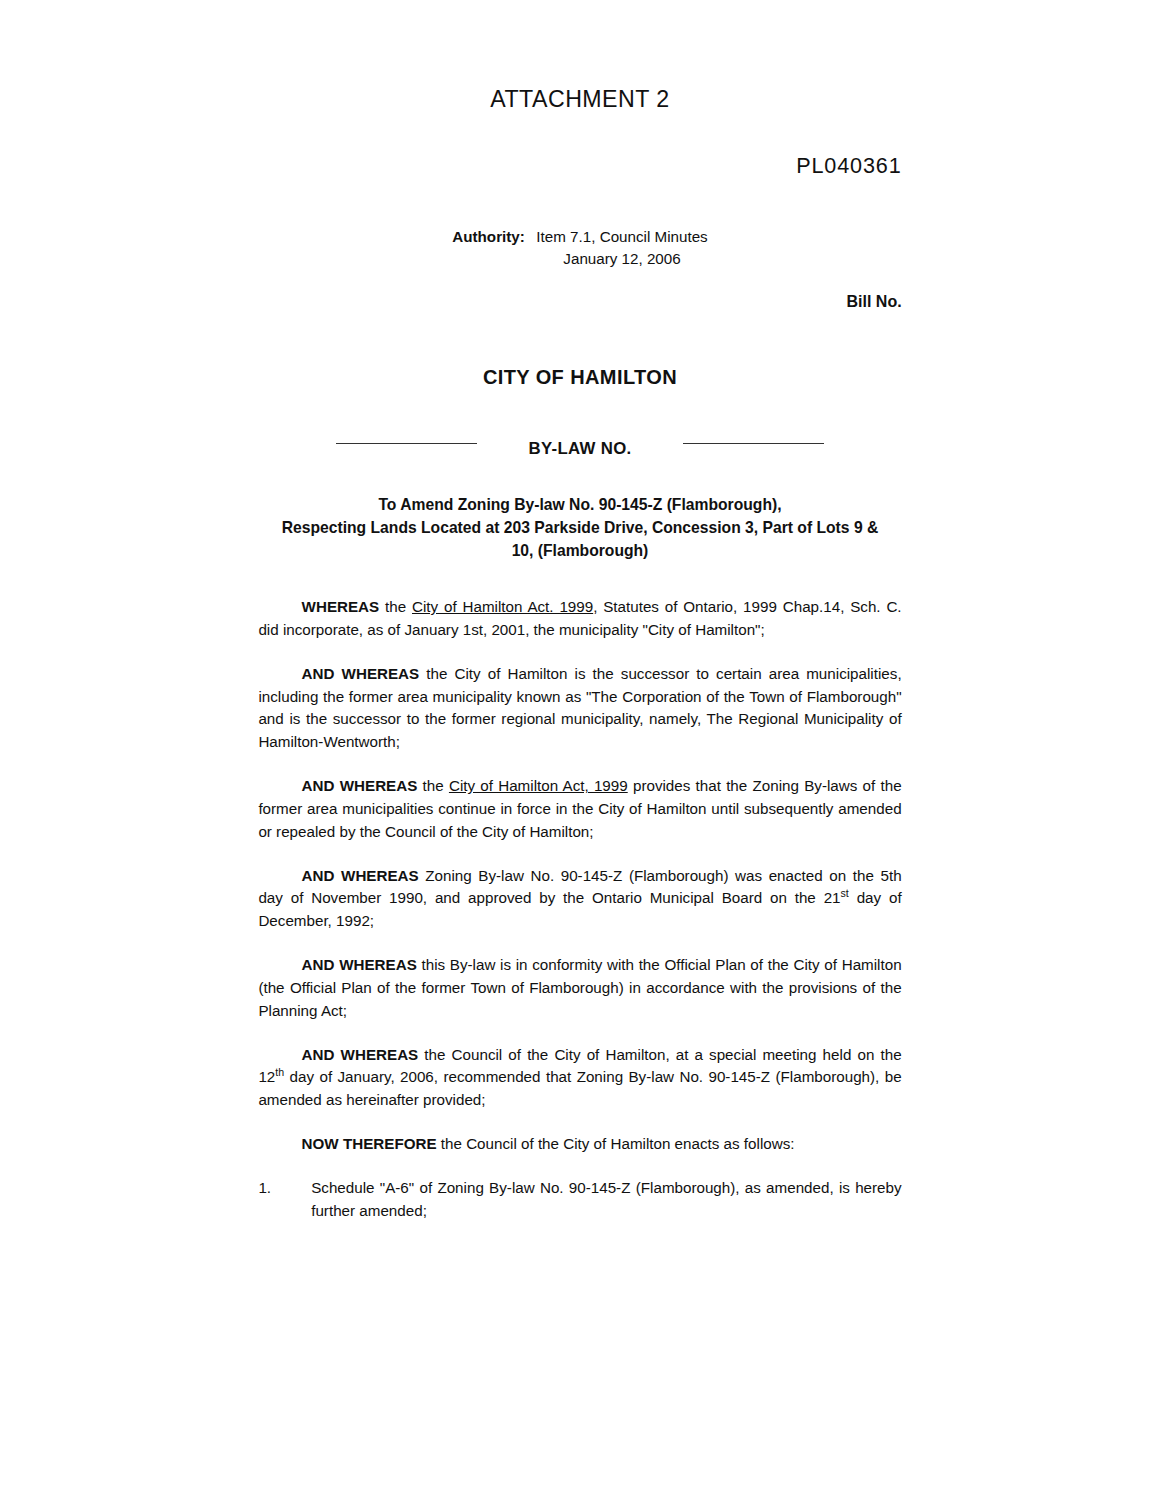ATTACHMENT 2
PL040361
Authority:
Item 7.1, Council Minutes
January 12, 2006
Bill No.
CITY OF HAMILTON
BY-LAW NO.
To Amend Zoning By-law No. 90-145-Z (Flamborough),
Respecting Lands Located at 203 Parkside Drive, Concession 3, Part of Lots 9 &
10, (Flamborough)
WHEREAS the City of Hamilton Act. 1999, Statutes of Ontario, 1999 Chap.14, Sch. C. did incorporate, as of January 1st, 2001, the municipality "City of Hamilton";
AND WHEREAS the City of Hamilton is the successor to certain area municipalities, including the former area municipality known as "The Corporation of the Town of Flamborough" and is the successor to the former regional municipality, namely, The Regional Municipality of Hamilton-Wentworth;
AND WHEREAS the City of Hamilton Act, 1999 provides that the Zoning By-laws of the former area municipalities continue in force in the City of Hamilton until subsequently amended or repealed by the Council of the City of Hamilton;
AND WHEREAS Zoning By-law No. 90-145-Z (Flamborough) was enacted on the 5th day of November 1990, and approved by the Ontario Municipal Board on the 21st day of December, 1992;
AND WHEREAS this By-law is in conformity with the Official Plan of the City of Hamilton (the Official Plan of the former Town of Flamborough) in accordance with the provisions of the Planning Act;
AND WHEREAS the Council of the City of Hamilton, at a special meeting held on the 12th day of January, 2006, recommended that Zoning By-law No. 90-145-Z (Flamborough), be amended as hereinafter provided;
NOW THEREFORE the Council of the City of Hamilton enacts as follows:
Schedule "A-6" of Zoning By-law No. 90-145-Z (Flamborough), as amended, is hereby further amended;